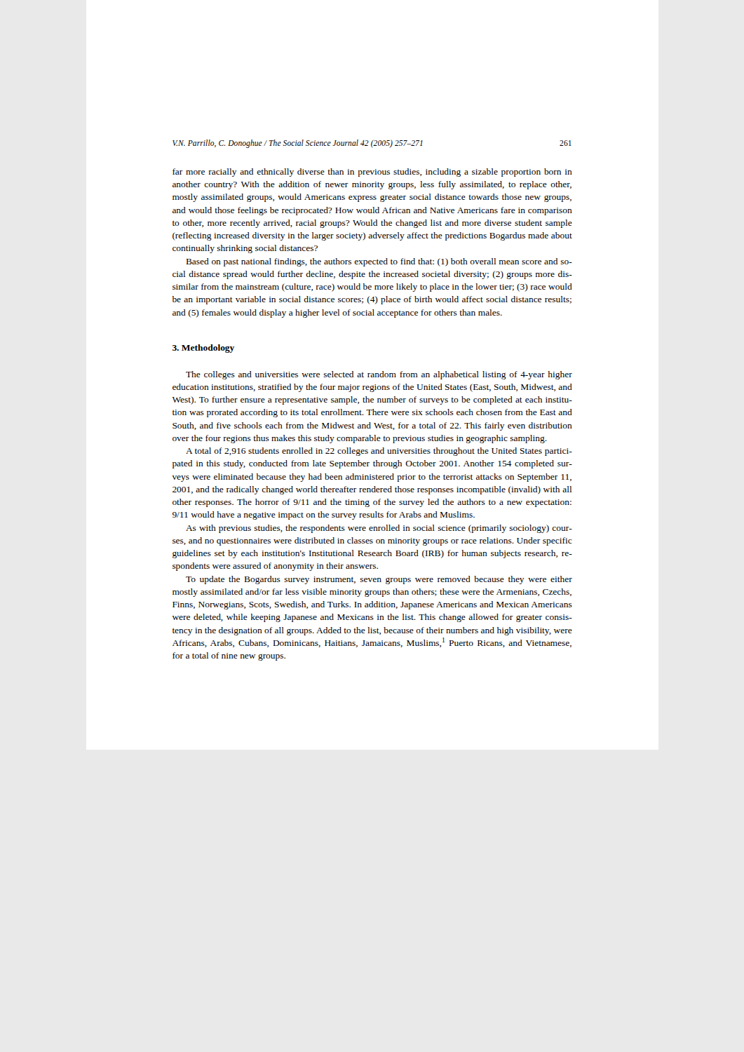V.N. Parrillo, C. Donoghue / The Social Science Journal 42 (2005) 257–271261
far more racially and ethnically diverse than in previous studies, including a sizable proportion born in another country? With the addition of newer minority groups, less fully assimilated, to replace other, mostly assimilated groups, would Americans express greater social distance towards those new groups, and would those feelings be reciprocated? How would African and Native Americans fare in comparison to other, more recently arrived, racial groups? Would the changed list and more diverse student sample (reflecting increased diversity in the larger society) adversely affect the predictions Bogardus made about continually shrinking social distances?
Based on past national findings, the authors expected to find that: (1) both overall mean score and social distance spread would further decline, despite the increased societal diversity; (2) groups more dissimilar from the mainstream (culture, race) would be more likely to place in the lower tier; (3) race would be an important variable in social distance scores; (4) place of birth would affect social distance results; and (5) females would display a higher level of social acceptance for others than males.
3. Methodology
The colleges and universities were selected at random from an alphabetical listing of 4-year higher education institutions, stratified by the four major regions of the United States (East, South, Midwest, and West). To further ensure a representative sample, the number of surveys to be completed at each institution was prorated according to its total enrollment. There were six schools each chosen from the East and South, and five schools each from the Midwest and West, for a total of 22. This fairly even distribution over the four regions thus makes this study comparable to previous studies in geographic sampling.
A total of 2,916 students enrolled in 22 colleges and universities throughout the United States participated in this study, conducted from late September through October 2001. Another 154 completed surveys were eliminated because they had been administered prior to the terrorist attacks on September 11, 2001, and the radically changed world thereafter rendered those responses incompatible (invalid) with all other responses. The horror of 9/11 and the timing of the survey led the authors to a new expectation: 9/11 would have a negative impact on the survey results for Arabs and Muslims.
As with previous studies, the respondents were enrolled in social science (primarily sociology) courses, and no questionnaires were distributed in classes on minority groups or race relations. Under specific guidelines set by each institution's Institutional Research Board (IRB) for human subjects research, respondents were assured of anonymity in their answers.
To update the Bogardus survey instrument, seven groups were removed because they were either mostly assimilated and/or far less visible minority groups than others; these were the Armenians, Czechs, Finns, Norwegians, Scots, Swedish, and Turks. In addition, Japanese Americans and Mexican Americans were deleted, while keeping Japanese and Mexicans in the list. This change allowed for greater consistency in the designation of all groups. Added to the list, because of their numbers and high visibility, were Africans, Arabs, Cubans, Dominicans, Haitians, Jamaicans, Muslims,1 Puerto Ricans, and Vietnamese, for a total of nine new groups.